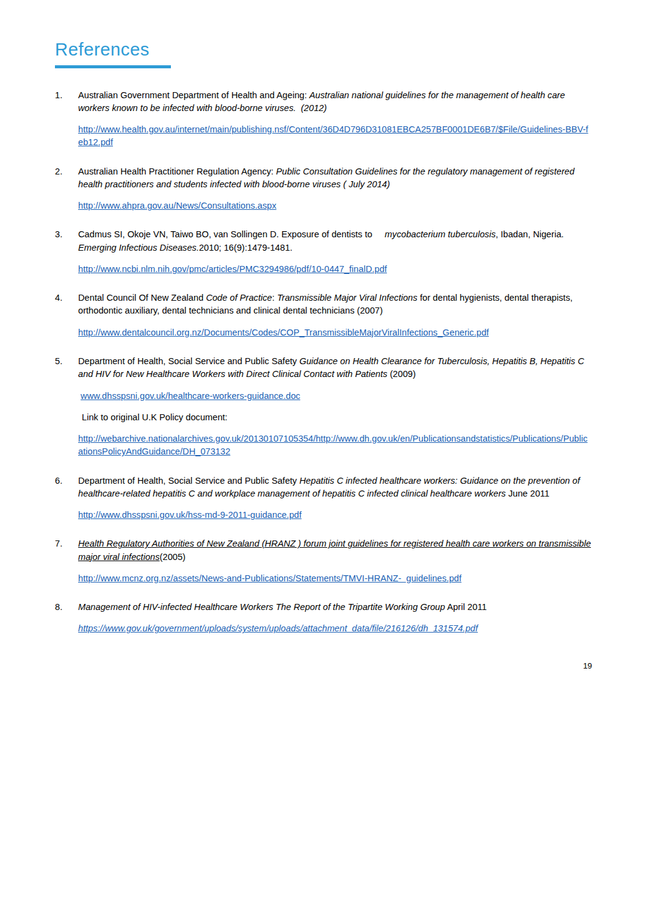References
Australian Government Department of Health and Ageing: Australian national guidelines for the management of health care workers known to be infected with blood-borne viruses. (2012)
http://www.health.gov.au/internet/main/publishing.nsf/Content/36D4D796D31081EBCA257BF0001DE6B7/$File/Guidelines-BBV-feb12.pdf
Australian Health Practitioner Regulation Agency: Public Consultation Guidelines for the regulatory management of registered health practitioners and students infected with blood-borne viruses ( July 2014)
http://www.ahpra.gov.au/News/Consultations.aspx
Cadmus SI, Okoje VN, Taiwo BO, van Sollingen D. Exposure of dentists to mycobacterium tuberculosis, Ibadan, Nigeria. Emerging Infectious Diseases. 2010; 16(9):1479-1481.
http://www.ncbi.nlm.nih.gov/pmc/articles/PMC3294986/pdf/10-0447_finalD.pdf
Dental Council Of New Zealand Code of Practice: Transmissible Major Viral Infections for dental hygienists, dental therapists, orthodontic auxiliary, dental technicians and clinical dental technicians (2007)
http://www.dentalcouncil.org.nz/Documents/Codes/COP_TransmissibleMajorViralInfections_Generic.pdf
Department of Health, Social Service and Public Safety Guidance on Health Clearance for Tuberculosis, Hepatitis B, Hepatitis C and HIV for New Healthcare Workers with Direct Clinical Contact with Patients (2009)
www.dhsspsni.gov.uk/healthcare-workers-guidance.doc
Link to original U.K Policy document:
http://webarchive.nationalarchives.gov.uk/20130107105354/http://www.dh.gov.uk/en/Publicationsandstatistics/Publications/PublicationsPolicyAndGuidance/DH_073132
Department of Health, Social Service and Public Safety Hepatitis C infected healthcare workers: Guidance on the prevention of healthcare-related hepatitis C and workplace management of hepatitis C infected clinical healthcare workers June 2011
http://www.dhsspsni.gov.uk/hss-md-9-2011-guidance.pdf
Health Regulatory Authorities of New Zealand (HRANZ ) forum joint guidelines for registered health care workers on transmissible major viral infections(2005)
http://www.mcnz.org.nz/assets/News-and-Publications/Statements/TMVI-HRANZ- guidelines.pdf
Management of HIV-infected Healthcare Workers The Report of the Tripartite Working Group April 2011
https://www.gov.uk/government/uploads/system/uploads/attachment_data/file/216126/dh_131574.pdf
19